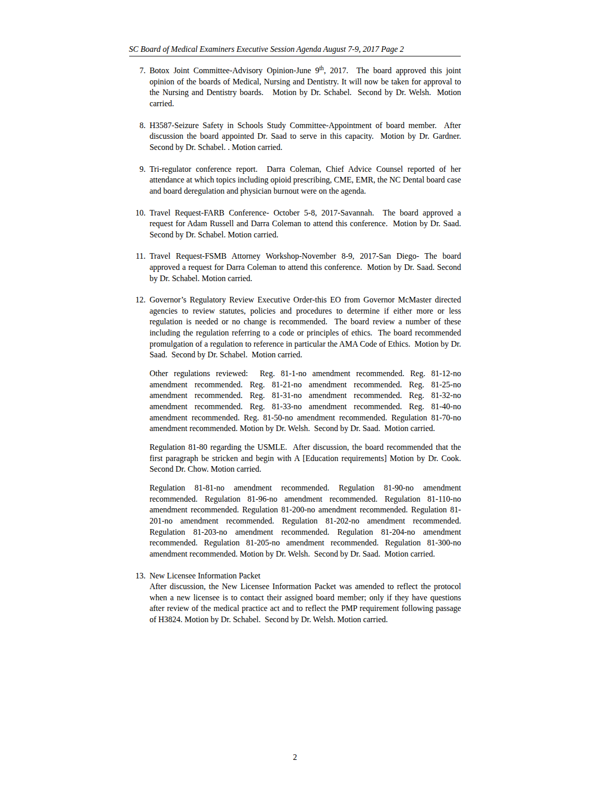SC Board of Medical Examiners Executive Session Agenda August 7-9, 2017 Page 2
7. Botox Joint Committee-Advisory Opinion-June 9th, 2017. The board approved this joint opinion of the boards of Medical, Nursing and Dentistry. It will now be taken for approval to the Nursing and Dentistry boards. Motion by Dr. Schabel. Second by Dr. Welsh. Motion carried.
8. H3587-Seizure Safety in Schools Study Committee-Appointment of board member. After discussion the board appointed Dr. Saad to serve in this capacity. Motion by Dr. Gardner. Second by Dr. Schabel. . Motion carried.
9. Tri-regulator conference report. Darra Coleman, Chief Advice Counsel reported of her attendance at which topics including opioid prescribing, CME, EMR, the NC Dental board case and board deregulation and physician burnout were on the agenda.
10. Travel Request-FARB Conference- October 5-8, 2017-Savannah. The board approved a request for Adam Russell and Darra Coleman to attend this conference. Motion by Dr. Saad. Second by Dr. Schabel. Motion carried.
11. Travel Request-FSMB Attorney Workshop-November 8-9, 2017-San Diego- The board approved a request for Darra Coleman to attend this conference. Motion by Dr. Saad. Second by Dr. Schabel. Motion carried.
12.
Governor’s Regulatory Review Executive Order-this EO from Governor McMaster directed agencies to review statutes, policies and procedures to determine if either more or less regulation is needed or no change is recommended. The board review a number of these including the regulation referring to a code or principles of ethics. The board recommended promulgation of a regulation to reference in particular the AMA Code of Ethics. Motion by Dr. Saad. Second by Dr. Schabel. Motion carried.
Other regulations reviewed: Reg. 81-1-no amendment recommended. Reg. 81-12-no amendment recommended. Reg. 81-21-no amendment recommended. Reg. 81-25-no amendment recommended. Reg. 81-31-no amendment recommended. Reg. 81-32-no amendment recommended. Reg. 81-33-no amendment recommended. Reg. 81-40-no amendment recommended. Reg. 81-50-no amendment recommended. Regulation 81-70-no amendment recommended. Motion by Dr. Welsh. Second by Dr. Saad. Motion carried.
Regulation 81-80 regarding the USMLE. After discussion, the board recommended that the first paragraph be stricken and begin with A [Education requirements] Motion by Dr. Cook. Second Dr. Chow. Motion carried.
Regulation 81-81-no amendment recommended. Regulation 81-90-no amendment recommended. Regulation 81-96-no amendment recommended. Regulation 81-110-no amendment recommended. Regulation 81-200-no amendment recommended. Regulation 81-201-no amendment recommended. Regulation 81-202-no amendment recommended. Regulation 81-203-no amendment recommended. Regulation 81-204-no amendment recommended. Regulation 81-205-no amendment recommended. Regulation 81-300-no amendment recommended. Motion by Dr. Welsh. Second by Dr. Saad. Motion carried.
13.
New Licensee Information Packet
After discussion, the New Licensee Information Packet was amended to reflect the protocol when a new licensee is to contact their assigned board member; only if they have questions after review of the medical practice act and to reflect the PMP requirement following passage of H3824. Motion by Dr. Schabel. Second by Dr. Welsh. Motion carried.
2